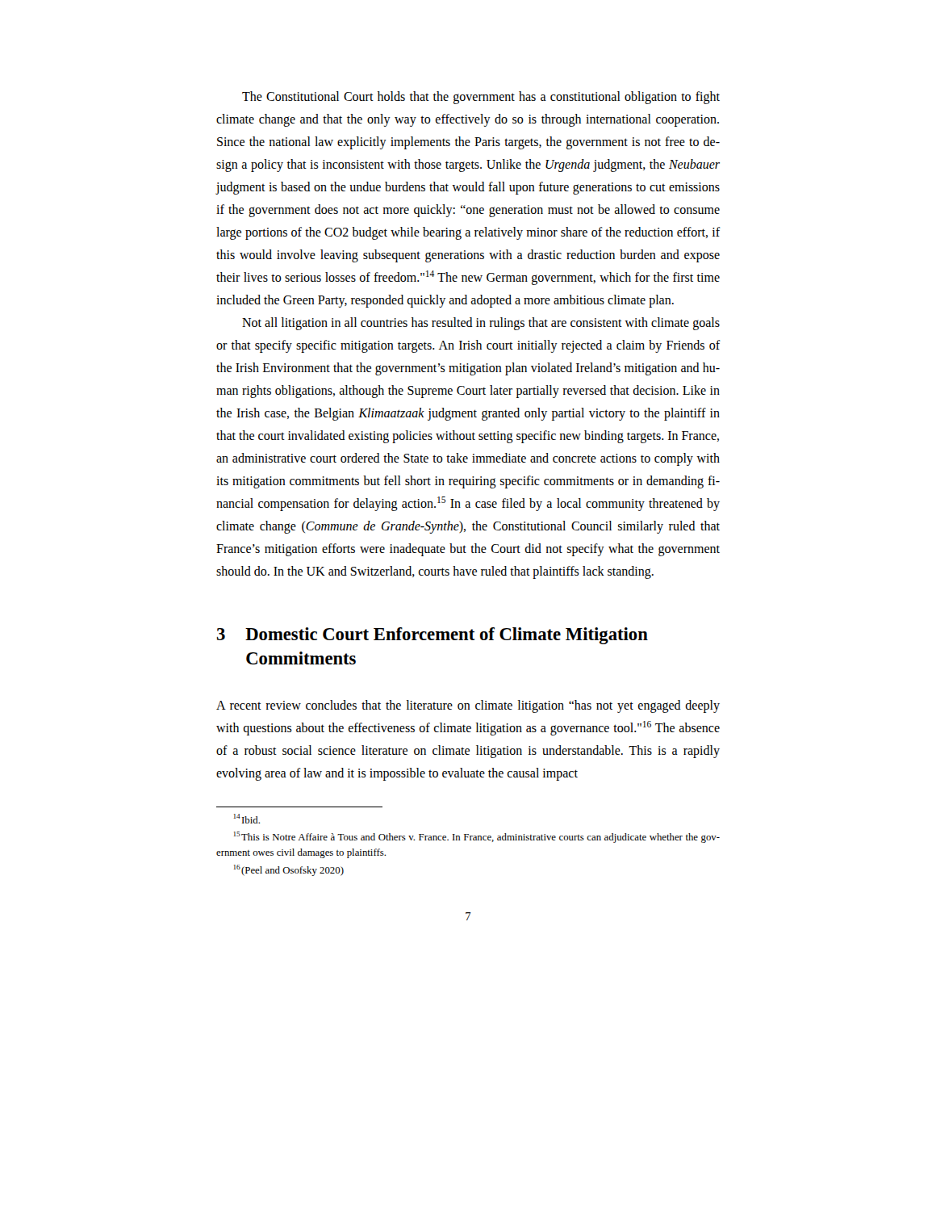The Constitutional Court holds that the government has a constitutional obligation to fight climate change and that the only way to effectively do so is through international cooperation. Since the national law explicitly implements the Paris targets, the government is not free to design a policy that is inconsistent with those targets. Unlike the Urgenda judgment, the Neubauer judgment is based on the undue burdens that would fall upon future generations to cut emissions if the government does not act more quickly: “one generation must not be allowed to consume large portions of the CO2 budget while bearing a relatively minor share of the reduction effort, if this would involve leaving subsequent generations with a drastic reduction burden and expose their lives to serious losses of freedom."14 The new German government, which for the first time included the Green Party, responded quickly and adopted a more ambitious climate plan.
Not all litigation in all countries has resulted in rulings that are consistent with climate goals or that specify specific mitigation targets. An Irish court initially rejected a claim by Friends of the Irish Environment that the government’s mitigation plan violated Ireland’s mitigation and human rights obligations, although the Supreme Court later partially reversed that decision. Like in the Irish case, the Belgian Klimaatzaak judgment granted only partial victory to the plaintiff in that the court invalidated existing policies without setting specific new binding targets. In France, an administrative court ordered the State to take immediate and concrete actions to comply with its mitigation commitments but fell short in requiring specific commitments or in demanding financial compensation for delaying action.15 In a case filed by a local community threatened by climate change (Commune de Grande-Synthe), the Constitutional Council similarly ruled that France’s mitigation efforts were inadequate but the Court did not specify what the government should do. In the UK and Switzerland, courts have ruled that plaintiffs lack standing.
3 Domestic Court Enforcement of Climate Mitigation Commitments
A recent review concludes that the literature on climate litigation “has not yet engaged deeply with questions about the effectiveness of climate litigation as a governance tool."16 The absence of a robust social science literature on climate litigation is understandable. This is a rapidly evolving area of law and it is impossible to evaluate the causal impact
14Ibid.
15This is Notre Affaire à Tous and Others v. France. In France, administrative courts can adjudicate whether the government owes civil damages to plaintiffs.
16(Peel and Osofsky 2020)
7